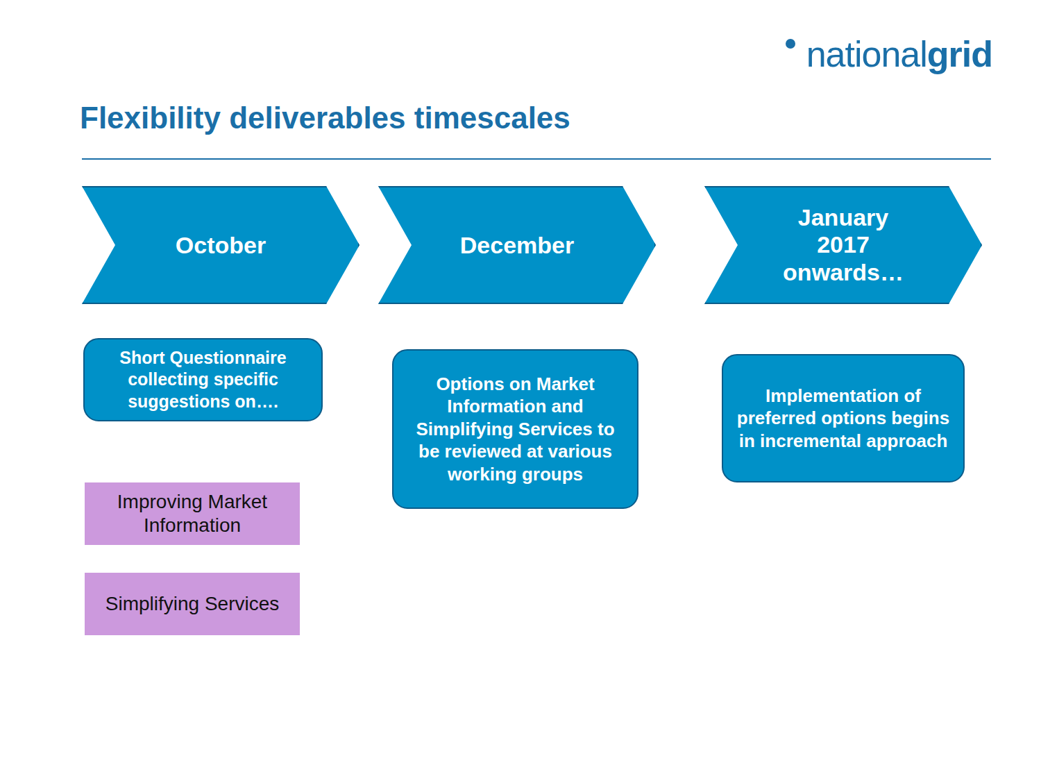nationalgrid
Flexibility deliverables timescales
October
December
January
2017
onwards…
Short Questionnaire collecting specific suggestions on….
Options on Market Information and Simplifying Services to be reviewed at various working groups
Implementation of preferred options begins in incremental approach
Improving Market Information
Simplifying Services